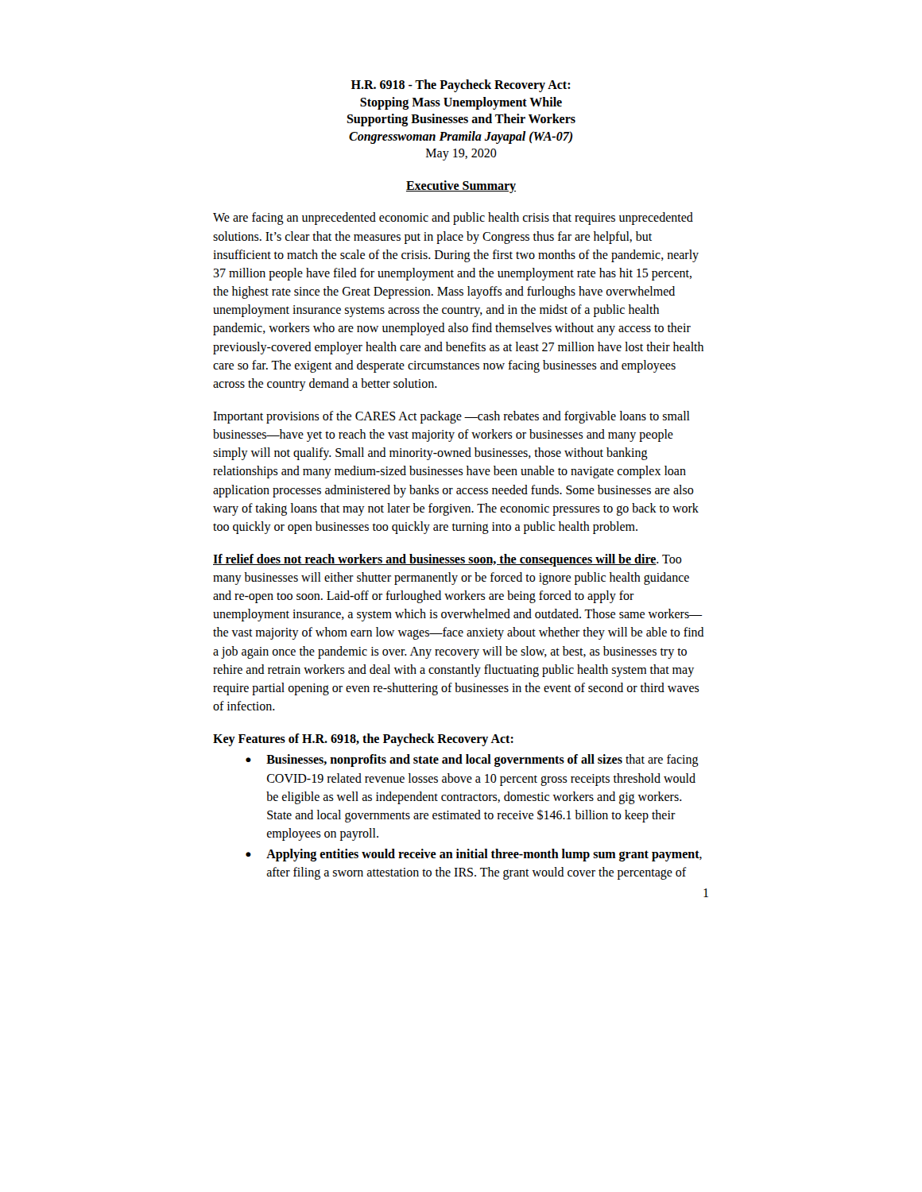H.R. 6918 - The Paycheck Recovery Act:
Stopping Mass Unemployment While
Supporting Businesses and Their Workers
Congresswoman Pramila Jayapal (WA-07)
May 19, 2020
Executive Summary
We are facing an unprecedented economic and public health crisis that requires unprecedented solutions. It’s clear that the measures put in place by Congress thus far are helpful, but insufficient to match the scale of the crisis. During the first two months of the pandemic, nearly 37 million people have filed for unemployment and the unemployment rate has hit 15 percent, the highest rate since the Great Depression. Mass layoffs and furloughs have overwhelmed unemployment insurance systems across the country, and in the midst of a public health pandemic, workers who are now unemployed also find themselves without any access to their previously-covered employer health care and benefits as at least 27 million have lost their health care so far. The exigent and desperate circumstances now facing businesses and employees across the country demand a better solution.
Important provisions of the CARES Act package —cash rebates and forgivable loans to small businesses—have yet to reach the vast majority of workers or businesses and many people simply will not qualify. Small and minority-owned businesses, those without banking relationships and many medium-sized businesses have been unable to navigate complex loan application processes administered by banks or access needed funds. Some businesses are also wary of taking loans that may not later be forgiven. The economic pressures to go back to work too quickly or open businesses too quickly are turning into a public health problem.
If relief does not reach workers and businesses soon, the consequences will be dire. Too many businesses will either shutter permanently or be forced to ignore public health guidance and re-open too soon. Laid-off or furloughed workers are being forced to apply for unemployment insurance, a system which is overwhelmed and outdated. Those same workers—the vast majority of whom earn low wages—face anxiety about whether they will be able to find a job again once the pandemic is over. Any recovery will be slow, at best, as businesses try to rehire and retrain workers and deal with a constantly fluctuating public health system that may require partial opening or even re-shuttering of businesses in the event of second or third waves of infection.
Key Features of H.R. 6918, the Paycheck Recovery Act:
Businesses, nonprofits and state and local governments of all sizes that are facing COVID-19 related revenue losses above a 10 percent gross receipts threshold would be eligible as well as independent contractors, domestic workers and gig workers. State and local governments are estimated to receive $146.1 billion to keep their employees on payroll.
Applying entities would receive an initial three-month lump sum grant payment, after filing a sworn attestation to the IRS. The grant would cover the percentage of
1